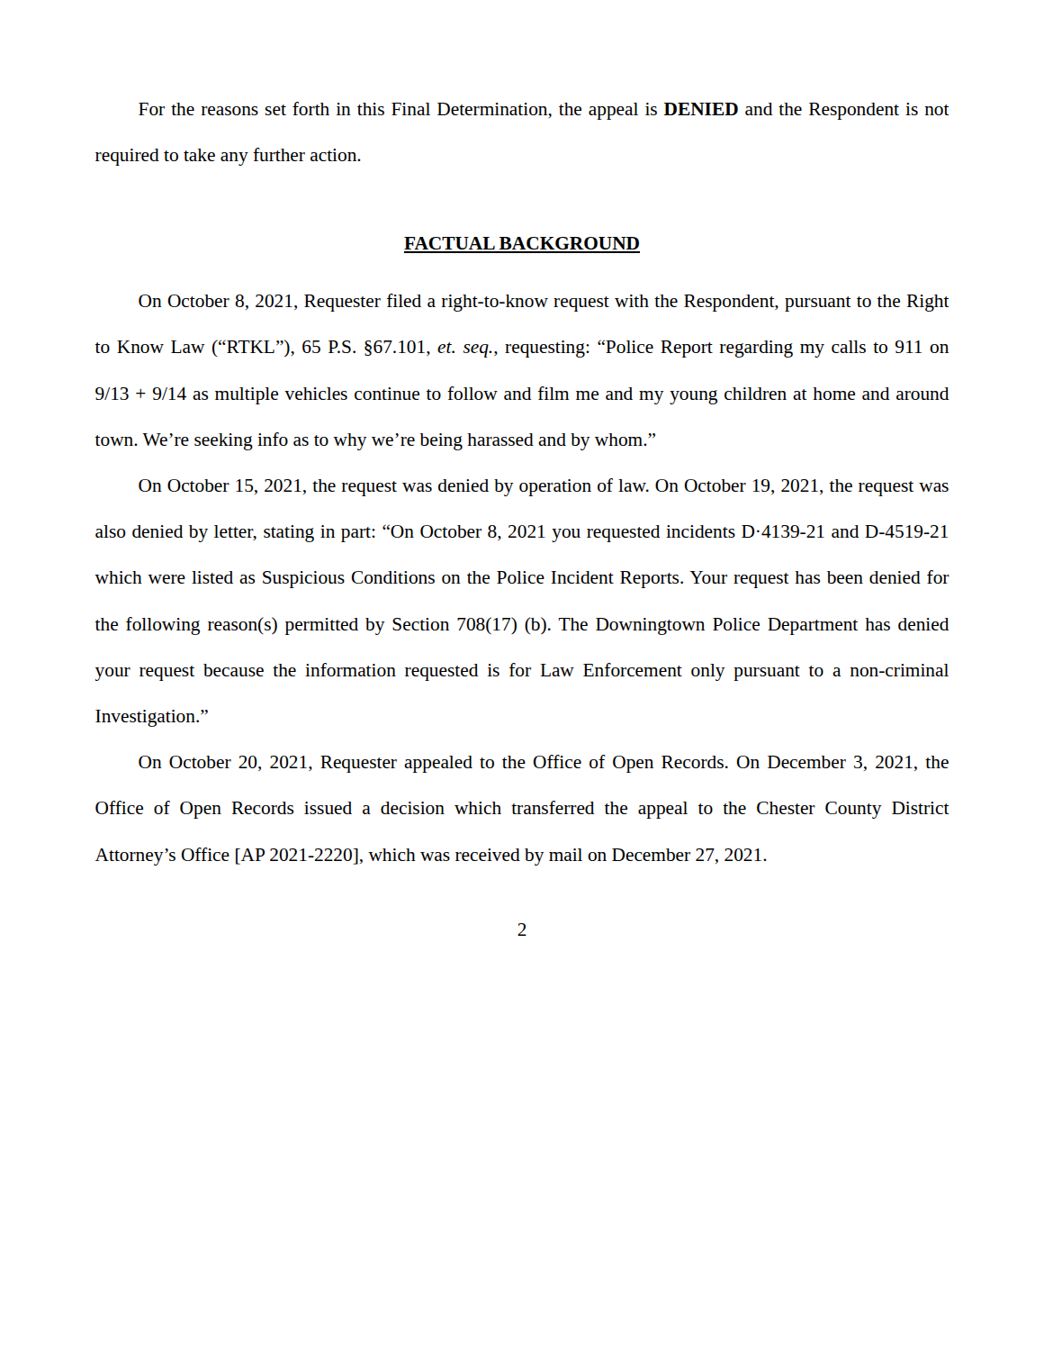For the reasons set forth in this Final Determination, the appeal is DENIED and the Respondent is not required to take any further action.
FACTUAL BACKGROUND
On October 8, 2021, Requester filed a right-to-know request with the Respondent, pursuant to the Right to Know Law (“RTKL”), 65 P.S. §67.101, et. seq., requesting: “Police Report regarding my calls to 911 on 9/13 + 9/14 as multiple vehicles continue to follow and film me and my young children at home and around town. We’re seeking info as to why we’re being harassed and by whom.”
On October 15, 2021, the request was denied by operation of law. On October 19, 2021, the request was also denied by letter, stating in part: “On October 8, 2021 you requested incidents D·4139-21 and D-4519-21 which were listed as Suspicious Conditions on the Police Incident Reports. Your request has been denied for the following reason(s) permitted by Section 708(17) (b). The Downingtown Police Department has denied your request because the information requested is for Law Enforcement only pursuant to a non-criminal Investigation.”
On October 20, 2021, Requester appealed to the Office of Open Records. On December 3, 2021, the Office of Open Records issued a decision which transferred the appeal to the Chester County District Attorney’s Office [AP 2021-2220], which was received by mail on December 27, 2021.
2